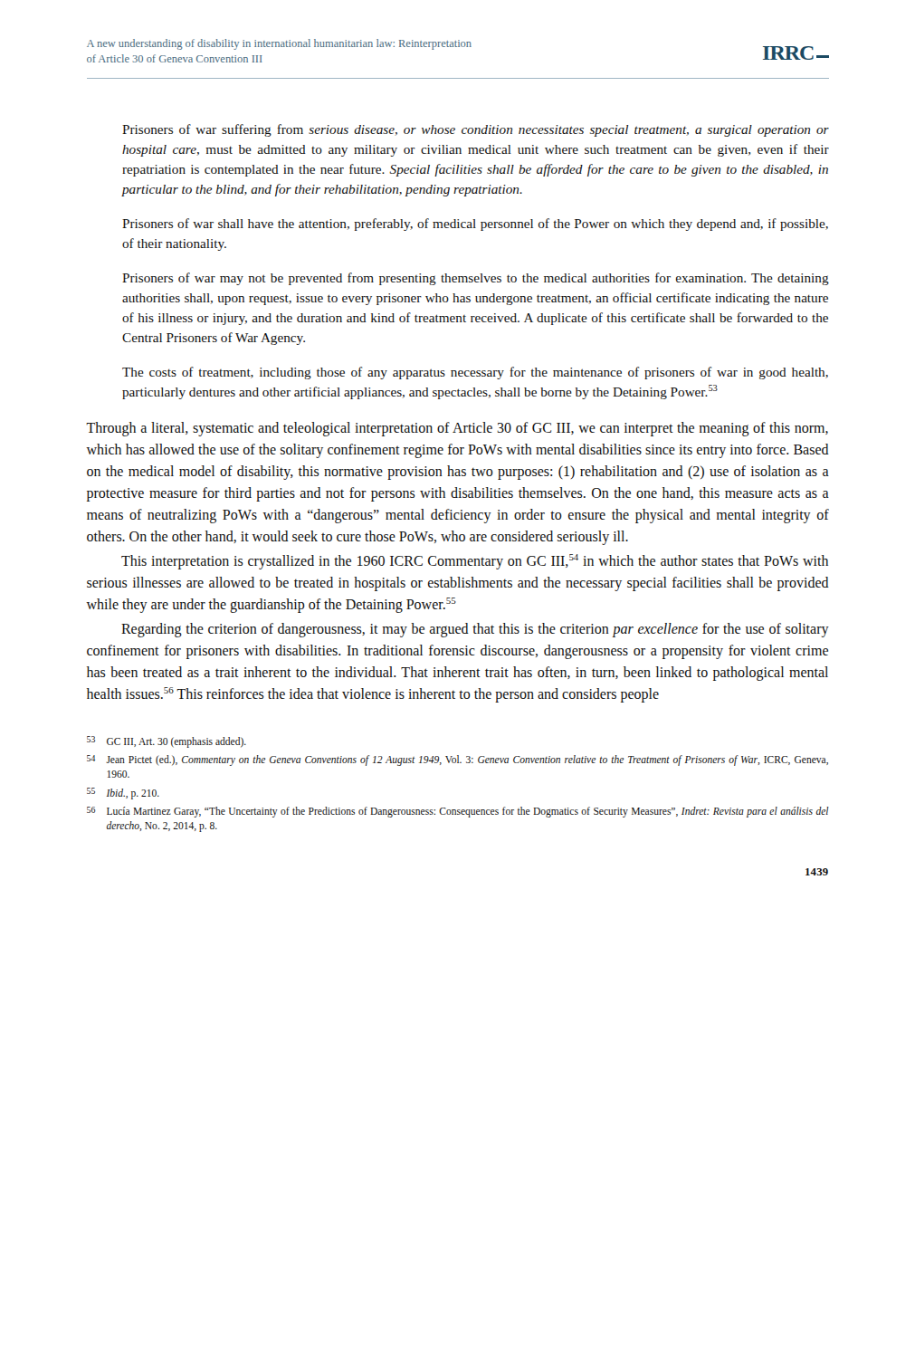A new understanding of disability in international humanitarian law: Reinterpretation
of Article 30 of Geneva Convention III
IRRC
Prisoners of war suffering from serious disease, or whose condition necessitates special treatment, a surgical operation or hospital care, must be admitted to any military or civilian medical unit where such treatment can be given, even if their repatriation is contemplated in the near future. Special facilities shall be afforded for the care to be given to the disabled, in particular to the blind, and for their rehabilitation, pending repatriation.
Prisoners of war shall have the attention, preferably, of medical personnel of the Power on which they depend and, if possible, of their nationality.
Prisoners of war may not be prevented from presenting themselves to the medical authorities for examination. The detaining authorities shall, upon request, issue to every prisoner who has undergone treatment, an official certificate indicating the nature of his illness or injury, and the duration and kind of treatment received. A duplicate of this certificate shall be forwarded to the Central Prisoners of War Agency.
The costs of treatment, including those of any apparatus necessary for the maintenance of prisoners of war in good health, particularly dentures and other artificial appliances, and spectacles, shall be borne by the Detaining Power.53
Through a literal, systematic and teleological interpretation of Article 30 of GC III, we can interpret the meaning of this norm, which has allowed the use of the solitary confinement regime for PoWs with mental disabilities since its entry into force. Based on the medical model of disability, this normative provision has two purposes: (1) rehabilitation and (2) use of isolation as a protective measure for third parties and not for persons with disabilities themselves. On the one hand, this measure acts as a means of neutralizing PoWs with a “dangerous” mental deficiency in order to ensure the physical and mental integrity of others. On the other hand, it would seek to cure those PoWs, who are considered seriously ill.
This interpretation is crystallized in the 1960 ICRC Commentary on GC III,54 in which the author states that PoWs with serious illnesses are allowed to be treated in hospitals or establishments and the necessary special facilities shall be provided while they are under the guardianship of the Detaining Power.55
Regarding the criterion of dangerousness, it may be argued that this is the criterion par excellence for the use of solitary confinement for prisoners with disabilities. In traditional forensic discourse, dangerousness or a propensity for violent crime has been treated as a trait inherent to the individual. That inherent trait has often, in turn, been linked to pathological mental health issues.56 This reinforces the idea that violence is inherent to the person and considers people
GC III, Art. 30 (emphasis added).
Jean Pictet (ed.), Commentary on the Geneva Conventions of 12 August 1949, Vol. 3: Geneva Convention relative to the Treatment of Prisoners of War, ICRC, Geneva, 1960.
Ibid., p. 210.
Lucía Martinez Garay, “The Uncertainty of the Predictions of Dangerousness: Consequences for the Dogmatics of Security Measures”, Indret: Revista para el análisis del derecho, No. 2, 2014, p. 8.
1439